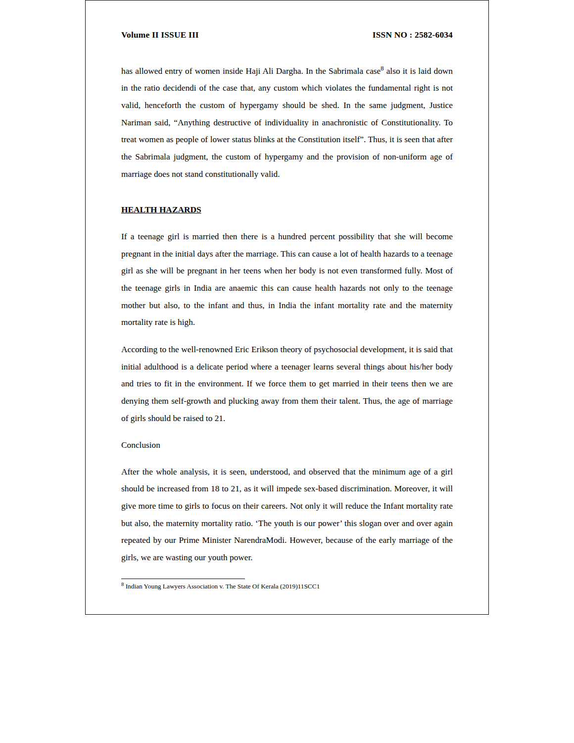Volume II ISSUE III ISSN NO : 2582-6034
has allowed entry of women inside Haji Ali Dargha. In the Sabrimala case8 also it is laid down in the ratio decidendi of the case that, any custom which violates the fundamental right is not valid, henceforth the custom of hypergamy should be shed. In the same judgment, Justice Nariman said, “Anything destructive of individuality in anachronistic of Constitutionality. To treat women as people of lower status blinks at the Constitution itself”. Thus, it is seen that after the Sabrimala judgment, the custom of hypergamy and the provision of non-uniform age of marriage does not stand constitutionally valid.
HEALTH HAZARDS
If a teenage girl is married then there is a hundred percent possibility that she will become pregnant in the initial days after the marriage. This can cause a lot of health hazards to a teenage girl as she will be pregnant in her teens when her body is not even transformed fully. Most of the teenage girls in India are anaemic this can cause health hazards not only to the teenage mother but also, to the infant and thus, in India the infant mortality rate and the maternity mortality rate is high.
According to the well-renowned Eric Erikson theory of psychosocial development, it is said that initial adulthood is a delicate period where a teenager learns several things about his/her body and tries to fit in the environment. If we force them to get married in their teens then we are denying them self-growth and plucking away from them their talent. Thus, the age of marriage of girls should be raised to 21.
Conclusion
After the whole analysis, it is seen, understood, and observed that the minimum age of a girl should be increased from 18 to 21, as it will impede sex-based discrimination. Moreover, it will give more time to girls to focus on their careers. Not only it will reduce the Infant mortality rate but also, the maternity mortality ratio. ‘The youth is our power’ this slogan over and over again repeated by our Prime Minister NarendraModi. However, because of the early marriage of the girls, we are wasting our youth power.
8 Indian Young Lawyers Association v. The State Of Kerala (2019)11SCC1